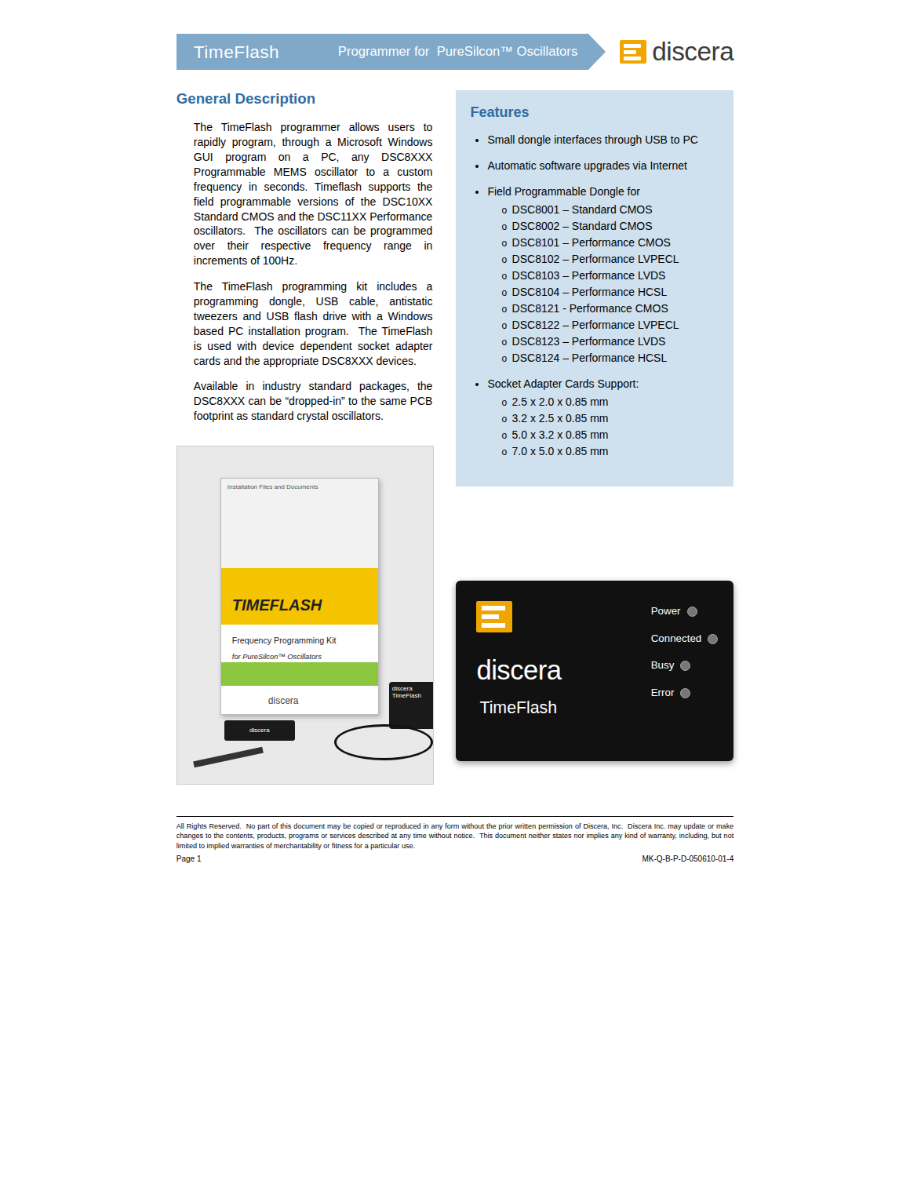TimeFlash
Programmer for PureSilcon™ Oscillators
discera
General Description
The TimeFlash programmer allows users to rapidly program, through a Microsoft Windows GUI program on a PC, any DSC8XXX Programmable MEMS oscillator to a custom frequency in seconds. Timeflash supports the field programmable versions of the DSC10XX Standard CMOS and the DSC11XX Performance oscillators. The oscillators can be programmed over their respective frequency range in increments of 100Hz.
The TimeFlash programming kit includes a programming dongle, USB cable, antistatic tweezers and USB flash drive with a Windows based PC installation program. The TimeFlash is used with device dependent socket adapter cards and the appropriate DSC8XXX devices.
Available in industry standard packages, the DSC8XXX can be “dropped-in” to the same PCB footprint as standard crystal oscillators.
Installation Files and Documents
TIMEFLASH
Frequency Programming Kit
for PureSilcon™ Oscillators
discera
discera
discera
TimeFlash
Features
Small dongle interfaces through USB to PC
Automatic software upgrades via Internet
Field Programmable Dongle for
DSC8001 – Standard CMOS
DSC8002 – Standard CMOS
DSC8101 – Performance CMOS
DSC8102 – Performance LVPECL
DSC8103 – Performance LVDS
DSC8104 – Performance HCSL
DSC8121 - Performance CMOS
DSC8122 – Performance LVPECL
DSC8123 – Performance LVDS
DSC8124 – Performance HCSL
Socket Adapter Cards Support:
2.5 x 2.0 x 0.85 mm
3.2 x 2.5 x 0.85 mm
5.0 x 3.2 x 0.85 mm
7.0 x 5.0 x 0.85 mm
discera
TimeFlash
Power
Connected
Busy
Error
All Rights Reserved. No part of this document may be copied or reproduced in any form without the prior written permission of Discera, Inc. Discera Inc. may update or make changes to the contents, products, programs or services described at any time without notice. This document neither states nor implies any kind of warranty, including, but not limited to implied warranties of merchantability or fitness for a particular use.
Page 1 MK-Q-B-P-D-050610-01-4